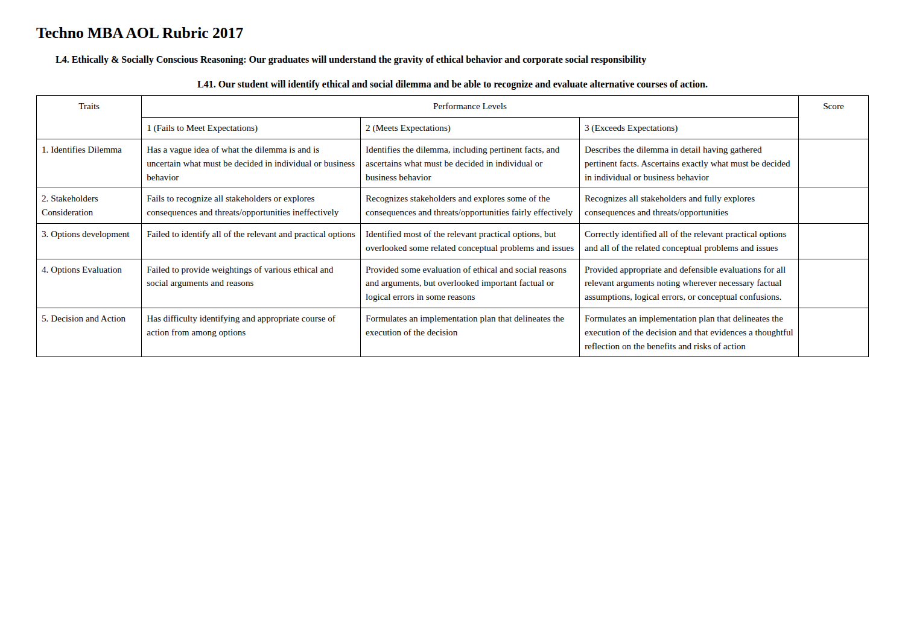Techno MBA AOL Rubric 2017
L4. Ethically & Socially Conscious Reasoning: Our graduates will understand the gravity of ethical behavior and corporate social responsibility
L41. Our student will identify ethical and social dilemma and be able to recognize and evaluate alternative courses of action.
| Traits | Performance Levels | Score |
| --- | --- | --- |
| 1 (Fails to Meet Expectations) | 2 (Meets Expectations) | 3 (Exceeds Expectations) |
| 1. Identifies Dilemma | Has a vague idea of what the dilemma is and is uncertain what must be decided in individual or business behavior | Identifies the dilemma, including pertinent facts, and ascertains what must be decided in individual or business behavior | Describes the dilemma in detail having gathered pertinent facts. Ascertains exactly what must be decided in individual or business behavior | |
| 2. Stakeholders Consideration | Fails to recognize all stakeholders or explores consequences and threats/opportunities ineffectively | Recognizes stakeholders and explores some of the consequences and threats/opportunities fairly effectively | Recognizes all stakeholders and fully explores consequences and threats/opportunities | |
| 3. Options development | Failed to identify all of the relevant and practical options | Identified most of the relevant practical options, but overlooked some related conceptual problems and issues | Correctly identified all of the relevant practical options and all of the related conceptual problems and issues | |
| 4. Options Evaluation | Failed to provide weightings of various ethical and social arguments and reasons | Provided some evaluation of ethical and social reasons and arguments, but overlooked important factual or logical errors in some reasons | Provided appropriate and defensible evaluations for all relevant arguments noting wherever necessary factual assumptions, logical errors, or conceptual confusions. | |
| 5. Decision and Action | Has difficulty identifying and appropriate course of action from among options | Formulates an implementation plan that delineates the execution of the decision | Formulates an implementation plan that delineates the execution of the decision and that evidences a thoughtful reflection on the benefits and risks of action | |